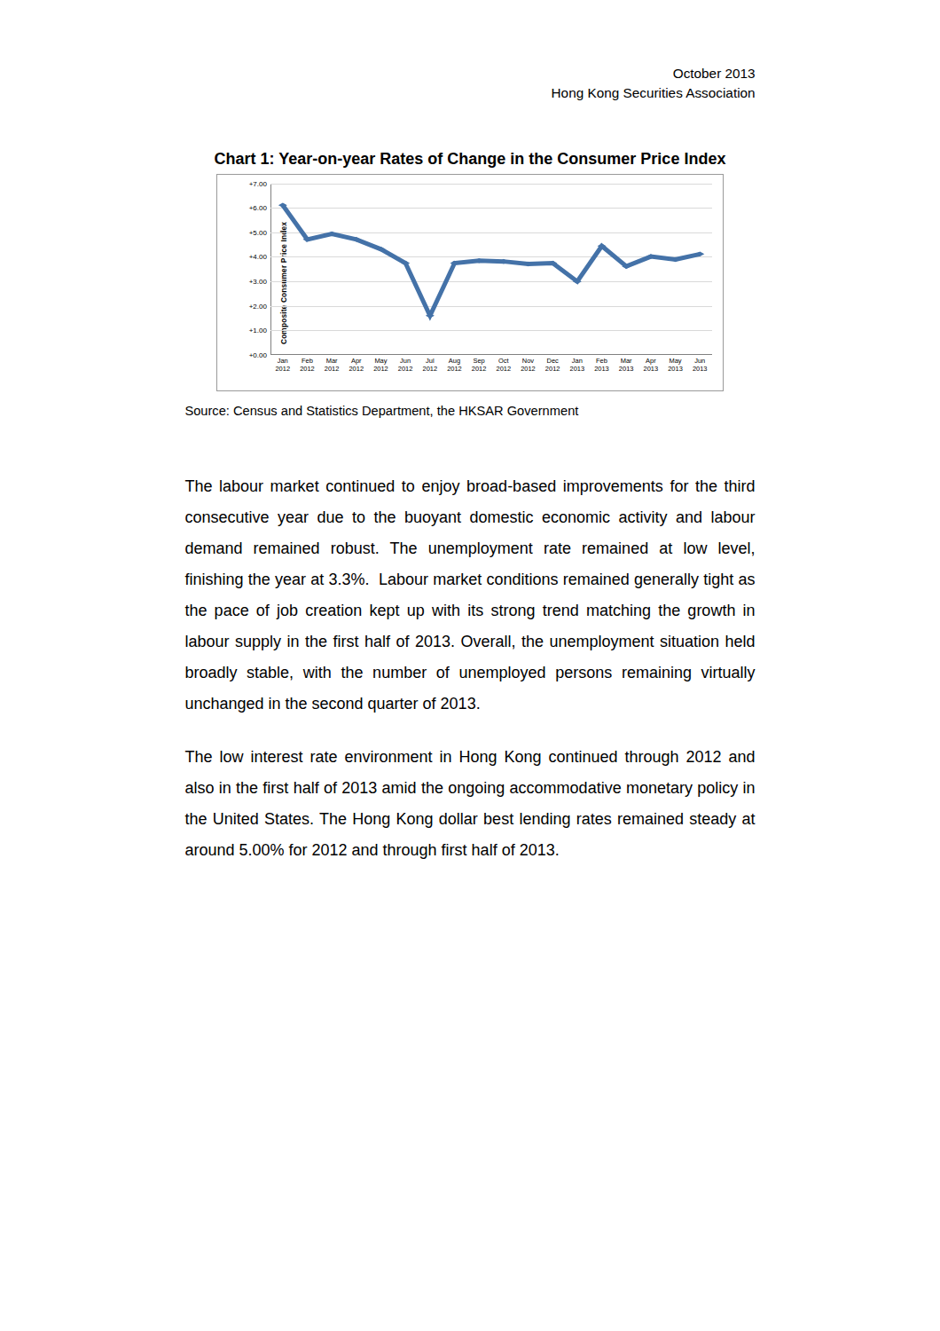October 2013
Hong Kong Securities Association
Chart 1: Year-on-year Rates of Change in the Consumer Price Index
Composite Consumer Price Index
+7.00
+6.00
+5.00
+4.00
+3.00
+2.00
+1.00
+0.00
Jan
2012
Feb
2012
Mar
2012
Apr
2012
May
2012
Jun
2012
Jul
2012
Aug
2012
Sep
2012
Oct
2012
Nov
2012
Dec
2012
Jan
2013
Feb
2013
Mar
2013
Apr
2013
May
2013
Jun
2013
Source: Census and Statistics Department, the HKSAR Government
The labour market continued to enjoy broad-based improvements for the third consecutive year due to the buoyant domestic economic activity and labour demand remained robust. The unemployment rate remained at low level, finishing the year at 3.3%. Labour market conditions remained generally tight as the pace of job creation kept up with its strong trend matching the growth in labour supply in the first half of 2013. Overall, the unemployment situation held broadly stable, with the number of unemployed persons remaining virtually unchanged in the second quarter of 2013.
The low interest rate environment in Hong Kong continued through 2012 and also in the first half of 2013 amid the ongoing accommodative monetary policy in the United States. The Hong Kong dollar best lending rates remained steady at around 5.00% for 2012 and through first half of 2013.